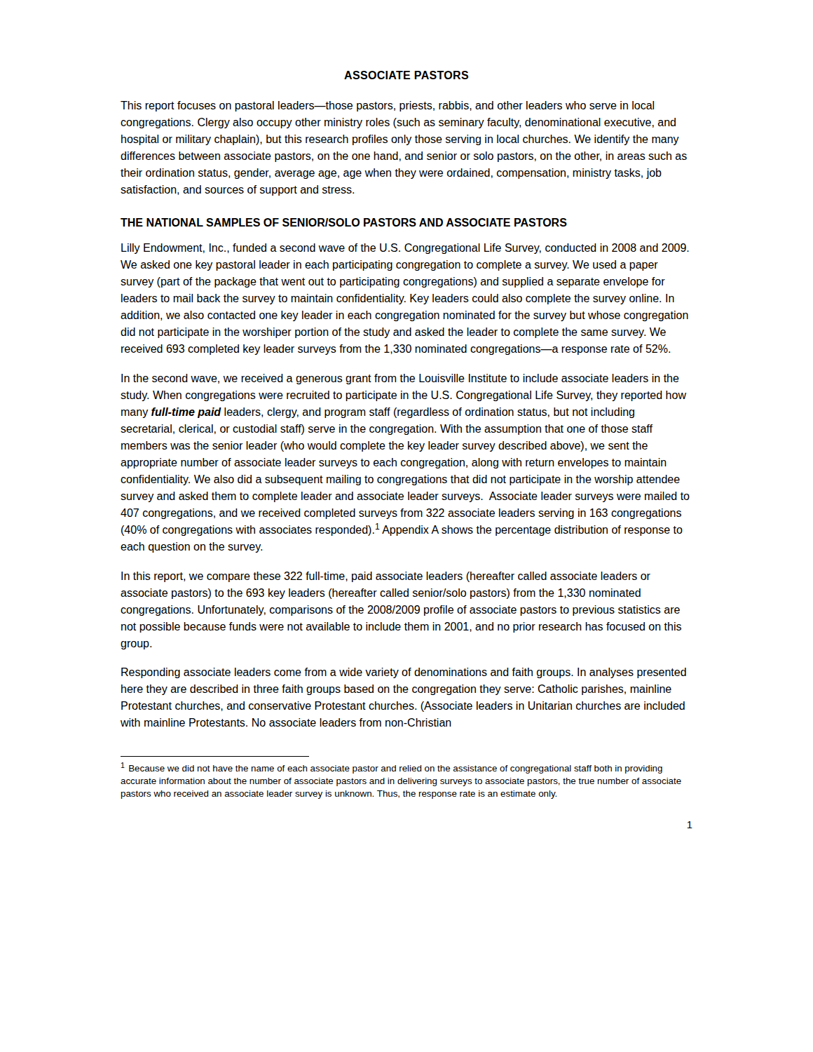ASSOCIATE PASTORS
This report focuses on pastoral leaders—those pastors, priests, rabbis, and other leaders who serve in local congregations. Clergy also occupy other ministry roles (such as seminary faculty, denominational executive, and hospital or military chaplain), but this research profiles only those serving in local churches. We identify the many differences between associate pastors, on the one hand, and senior or solo pastors, on the other, in areas such as their ordination status, gender, average age, age when they were ordained, compensation, ministry tasks, job satisfaction, and sources of support and stress.
THE NATIONAL SAMPLES OF SENIOR/SOLO PASTORS AND ASSOCIATE PASTORS
Lilly Endowment, Inc., funded a second wave of the U.S. Congregational Life Survey, conducted in 2008 and 2009. We asked one key pastoral leader in each participating congregation to complete a survey. We used a paper survey (part of the package that went out to participating congregations) and supplied a separate envelope for leaders to mail back the survey to maintain confidentiality. Key leaders could also complete the survey online. In addition, we also contacted one key leader in each congregation nominated for the survey but whose congregation did not participate in the worshiper portion of the study and asked the leader to complete the same survey. We received 693 completed key leader surveys from the 1,330 nominated congregations—a response rate of 52%.
In the second wave, we received a generous grant from the Louisville Institute to include associate leaders in the study. When congregations were recruited to participate in the U.S. Congregational Life Survey, they reported how many full-time paid leaders, clergy, and program staff (regardless of ordination status, but not including secretarial, clerical, or custodial staff) serve in the congregation. With the assumption that one of those staff members was the senior leader (who would complete the key leader survey described above), we sent the appropriate number of associate leader surveys to each congregation, along with return envelopes to maintain confidentiality. We also did a subsequent mailing to congregations that did not participate in the worship attendee survey and asked them to complete leader and associate leader surveys. Associate leader surveys were mailed to 407 congregations, and we received completed surveys from 322 associate leaders serving in 163 congregations (40% of congregations with associates responded).1 Appendix A shows the percentage distribution of response to each question on the survey.
In this report, we compare these 322 full-time, paid associate leaders (hereafter called associate leaders or associate pastors) to the 693 key leaders (hereafter called senior/solo pastors) from the 1,330 nominated congregations. Unfortunately, comparisons of the 2008/2009 profile of associate pastors to previous statistics are not possible because funds were not available to include them in 2001, and no prior research has focused on this group.
Responding associate leaders come from a wide variety of denominations and faith groups. In analyses presented here they are described in three faith groups based on the congregation they serve: Catholic parishes, mainline Protestant churches, and conservative Protestant churches. (Associate leaders in Unitarian churches are included with mainline Protestants. No associate leaders from non-Christian
1 Because we did not have the name of each associate pastor and relied on the assistance of congregational staff both in providing accurate information about the number of associate pastors and in delivering surveys to associate pastors, the true number of associate pastors who received an associate leader survey is unknown. Thus, the response rate is an estimate only.
1